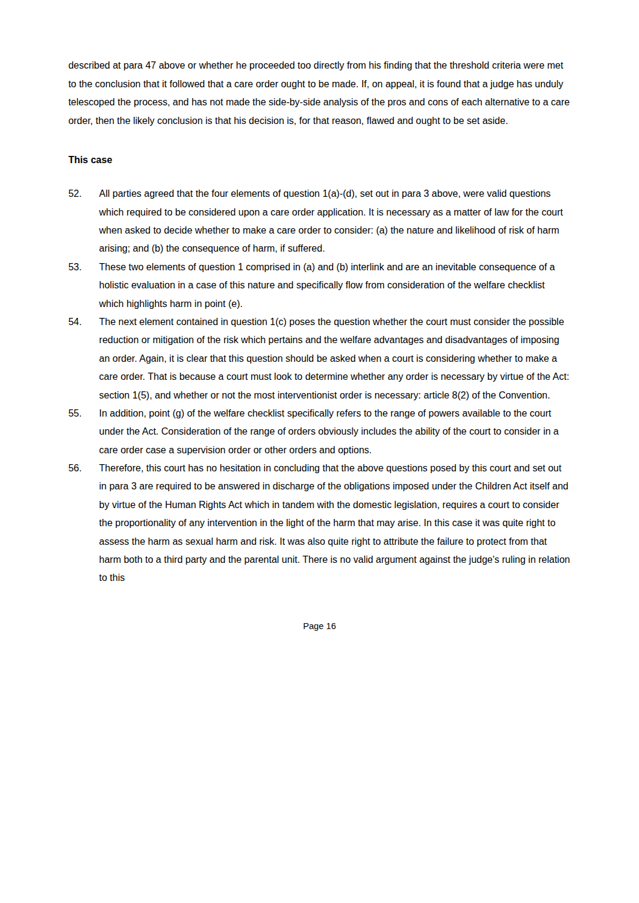described at para 47 above or whether he proceeded too directly from his finding that the threshold criteria were met to the conclusion that it followed that a care order ought to be made. If, on appeal, it is found that a judge has unduly telescoped the process, and has not made the side-by-side analysis of the pros and cons of each alternative to a care order, then the likely conclusion is that his decision is, for that reason, flawed and ought to be set aside.
This case
52.
All parties agreed that the four elements of question 1(a)-(d), set out in para 3 above, were valid questions which required to be considered upon a care order application. It is necessary as a matter of law for the court when asked to decide whether to make a care order to consider: (a) the nature and likelihood of risk of harm arising; and (b) the consequence of harm, if suffered.
53.
These two elements of question 1 comprised in (a) and (b) interlink and are an inevitable consequence of a holistic evaluation in a case of this nature and specifically flow from consideration of the welfare checklist which highlights harm in point (e).
54.
The next element contained in question 1(c) poses the question whether the court must consider the possible reduction or mitigation of the risk which pertains and the welfare advantages and disadvantages of imposing an order. Again, it is clear that this question should be asked when a court is considering whether to make a care order. That is because a court must look to determine whether any order is necessary by virtue of the Act: section 1(5), and whether or not the most interventionist order is necessary: article 8(2) of the Convention.
55.
In addition, point (g) of the welfare checklist specifically refers to the range of powers available to the court under the Act. Consideration of the range of orders obviously includes the ability of the court to consider in a care order case a supervision order or other orders and options.
56.
Therefore, this court has no hesitation in concluding that the above questions posed by this court and set out in para 3 are required to be answered in discharge of the obligations imposed under the Children Act itself and by virtue of the Human Rights Act which in tandem with the domestic legislation, requires a court to consider the proportionality of any intervention in the light of the harm that may arise. In this case it was quite right to assess the harm as sexual harm and risk. It was also quite right to attribute the failure to protect from that harm both to a third party and the parental unit. There is no valid argument against the judge's ruling in relation to this
Page 16